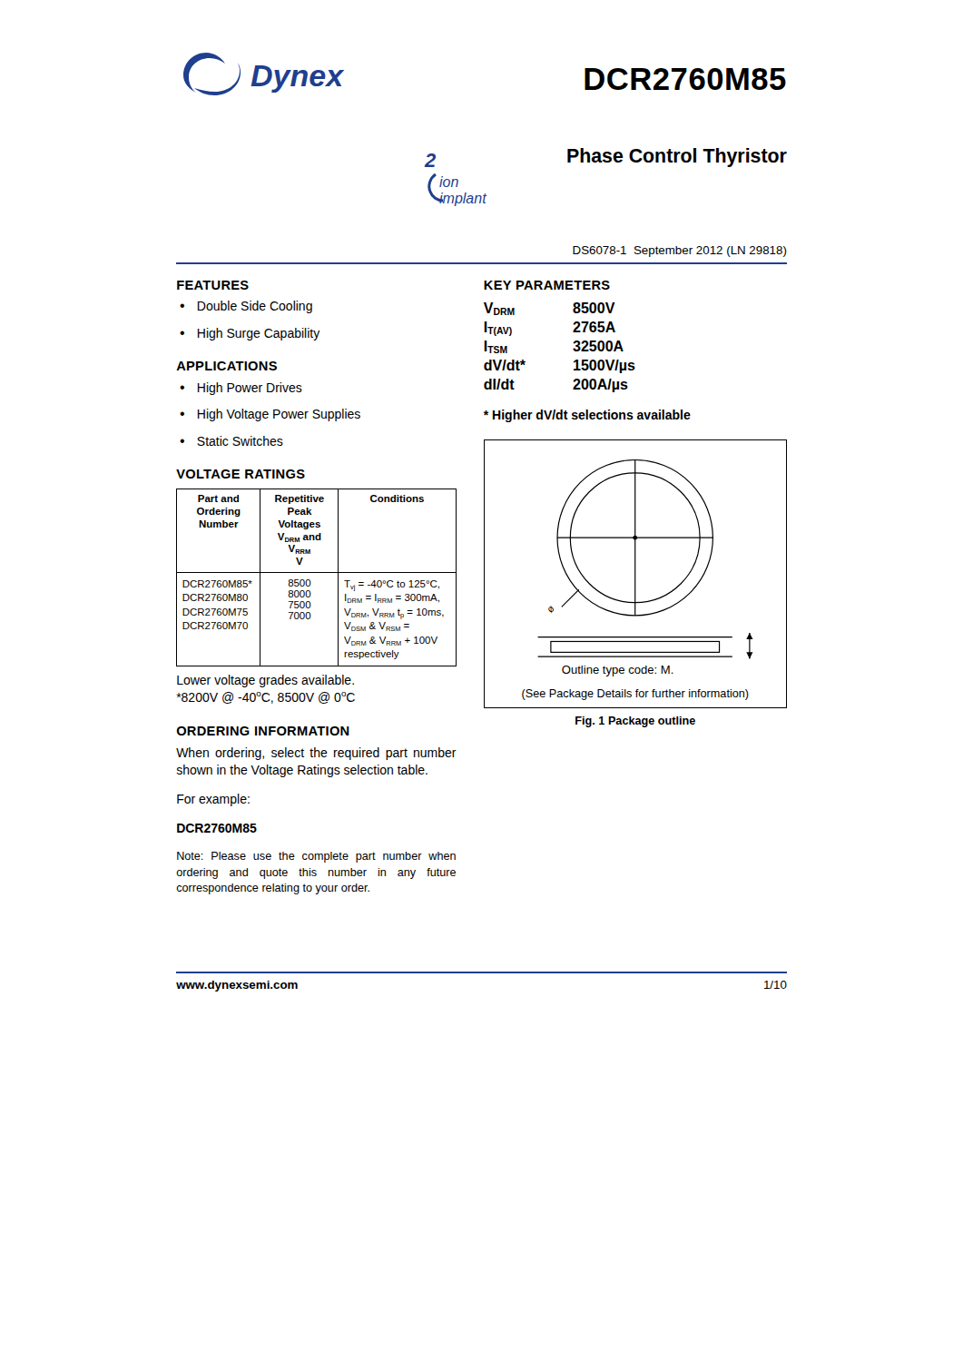Dynex
DCR2760M85
Phase Control Thyristor
2 ion implant
DS6078-1 September 2012 (LN 29818)
FEATURES
Double Side Cooling
High Surge Capability
APPLICATIONS
High Power Drives
High Voltage Power Supplies
Static Switches
VOLTAGE RATINGS
| Part and Ordering Number | Repetitive Peak Voltages V DRM and V RRM V | Conditions |
| --- | --- | --- |
| DCR2760M85* DCR2760M80 DCR2760M75 DCR2760M70 | 8500 8000 7500 7000 | T vj = -40°C to 125°C, I DRM = I RRM = 300mA, V DRM , V RRM t p = 10ms, V DSM & V RSM = V DRM & V RRM + 100V respectively |
Lower voltage grades available.
*8200V @ -40oC, 8500V @ 0oC
ORDERING INFORMATION
When ordering, select the required part number shown in the Voltage Ratings selection table.
For example:
DCR2760M85
Note: Please use the complete part number when ordering and quote this number in any future correspondence relating to your order.
KEY PARAMETERS
| V DRM | 8500V |
| I T(AV) | 2765A |
| I TSM | 32500A |
| dV/dt* | 1500V/µs |
| dI/dt | 200A/µs |
* Higher dV/dt selections available
ø Outline type code: M.
(See Package Details for further information)
Fig. 1 Package outline
www.dynexsemi.com 1/10